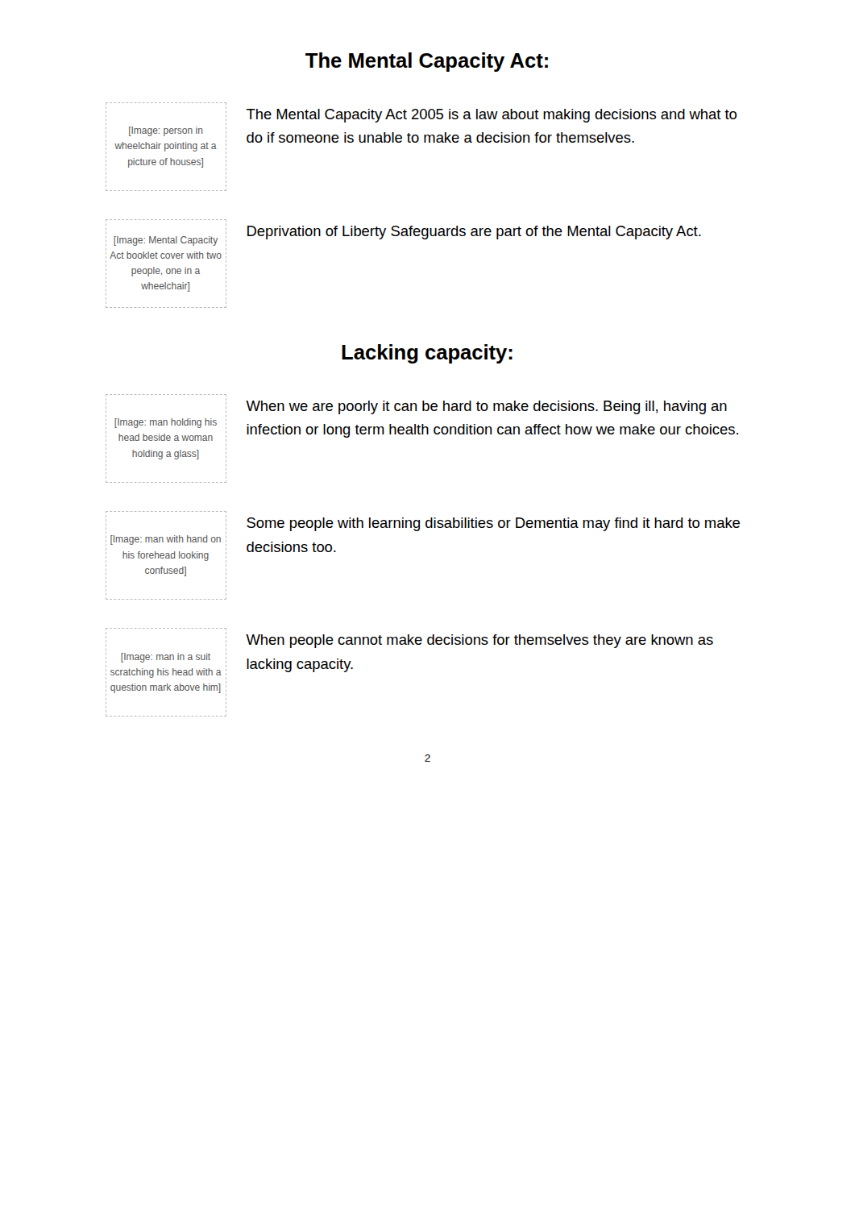The Mental Capacity Act:
[Image: person in wheelchair pointing at a picture of houses]
The Mental Capacity Act 2005 is a law about making decisions and what to do if someone is unable to make a decision for themselves.
[Image: Mental Capacity Act booklet cover with two people, one in a wheelchair]
Deprivation of Liberty Safeguards are part of the Mental Capacity Act.
Lacking capacity:
[Image: man holding his head beside a woman holding a glass]
When we are poorly it can be hard to make decisions. Being ill, having an infection or long term health condition can affect how we make our choices.
[Image: man with hand on his forehead looking confused]
Some people with learning disabilities or Dementia may find it hard to make decisions too.
[Image: man in a suit scratching his head with a question mark above him]
When people cannot make decisions for themselves they are known as lacking capacity.
2